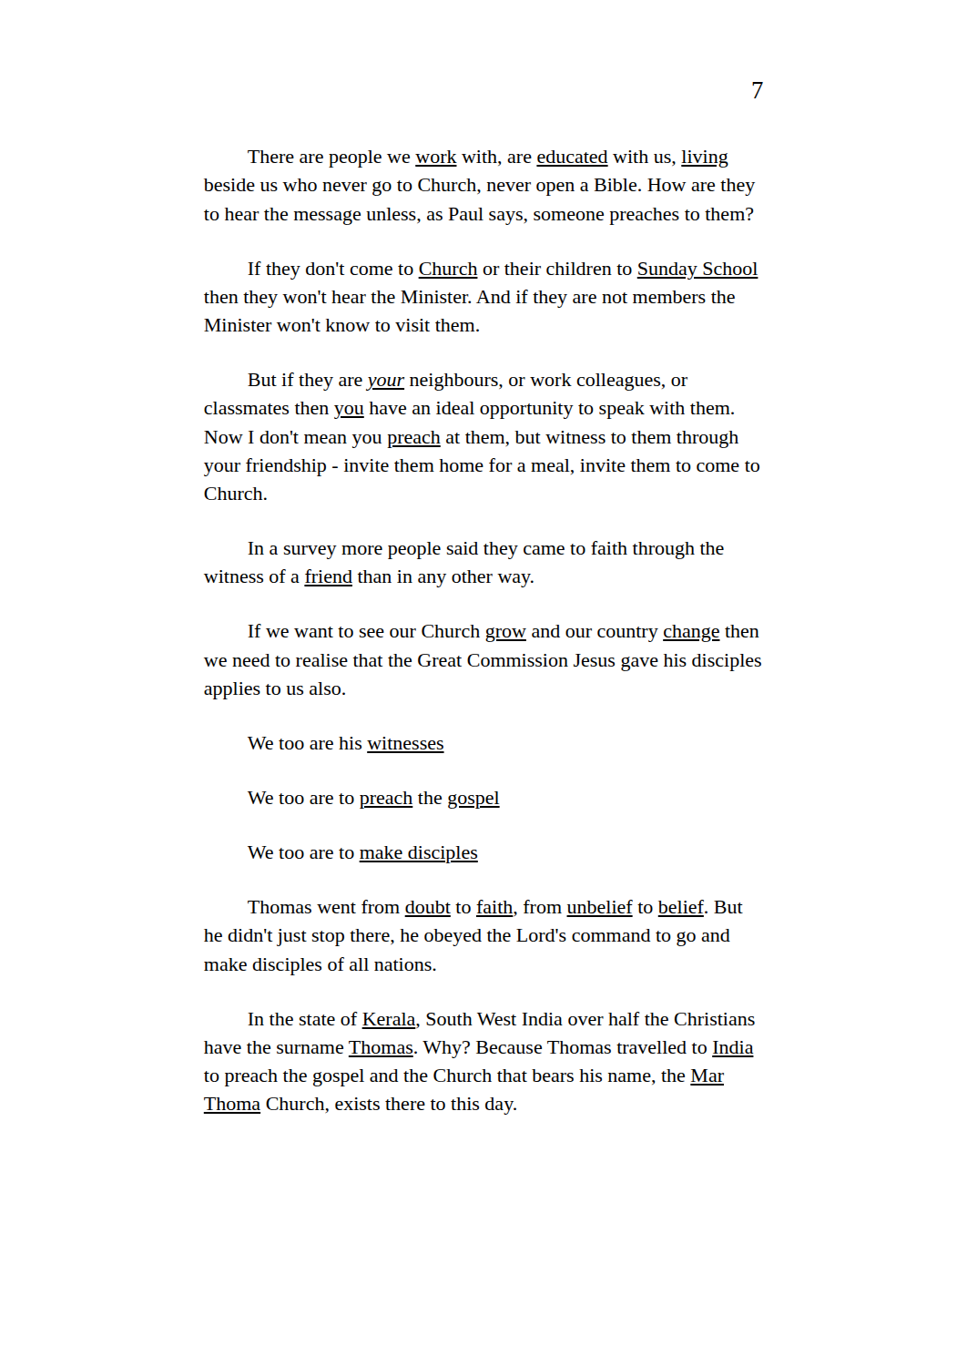7
There are people we work with, are educated with us, living beside us who never go to Church, never open a Bible. How are they to hear the message unless, as Paul says, someone preaches to them?
If they don't come to Church or their children to Sunday School then they won't hear the Minister. And if they are not members the Minister won't know to visit them.
But if they are your neighbours, or work colleagues, or classmates then you have an ideal opportunity to speak with them. Now I don't mean you preach at them, but witness to them through your friendship - invite them home for a meal, invite them to come to Church.
In a survey more people said they came to faith through the witness of a friend than in any other way.
If we want to see our Church grow and our country change then we need to realise that the Great Commission Jesus gave his disciples applies to us also.
We too are his witnesses
We too are to preach the gospel
We too are to make disciples
Thomas went from doubt to faith, from unbelief to belief. But he didn't just stop there, he obeyed the Lord's command to go and make disciples of all nations.
In the state of Kerala, South West India over half the Christians have the surname Thomas. Why? Because Thomas travelled to India to preach the gospel and the Church that bears his name, the Mar Thoma Church, exists there to this day.